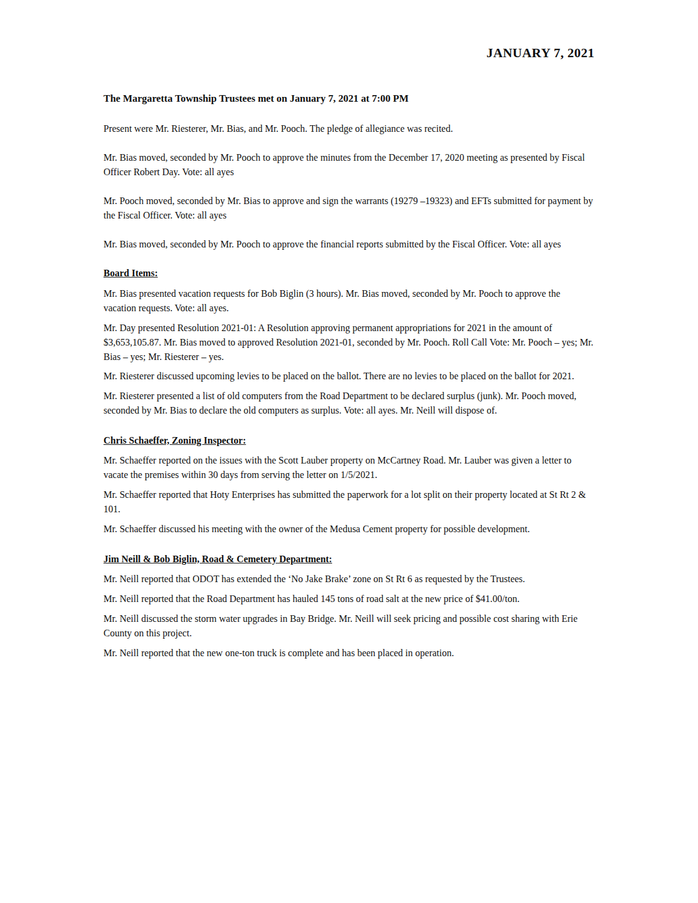JANUARY 7, 2021
The Margaretta Township Trustees met on January 7, 2021 at 7:00 PM
Present were Mr. Riesterer, Mr. Bias, and Mr. Pooch. The pledge of allegiance was recited.
Mr. Bias moved, seconded by Mr. Pooch to approve the minutes from the December 17, 2020 meeting as presented by Fiscal Officer Robert Day. Vote: all ayes
Mr. Pooch moved, seconded by Mr. Bias to approve and sign the warrants (19279 –19323) and EFTs submitted for payment by the Fiscal Officer. Vote: all ayes
Mr. Bias moved, seconded by Mr. Pooch to approve the financial reports submitted by the Fiscal Officer. Vote: all ayes
Board Items:
Mr. Bias presented vacation requests for Bob Biglin (3 hours). Mr. Bias moved, seconded by Mr. Pooch to approve the vacation requests. Vote: all ayes.
Mr. Day presented Resolution 2021-01: A Resolution approving permanent appropriations for 2021 in the amount of $3,653,105.87. Mr. Bias moved to approved Resolution 2021-01, seconded by Mr. Pooch. Roll Call Vote: Mr. Pooch – yes; Mr. Bias – yes; Mr. Riesterer – yes.
Mr. Riesterer discussed upcoming levies to be placed on the ballot. There are no levies to be placed on the ballot for 2021.
Mr. Riesterer presented a list of old computers from the Road Department to be declared surplus (junk). Mr. Pooch moved, seconded by Mr. Bias to declare the old computers as surplus. Vote: all ayes. Mr. Neill will dispose of.
Chris Schaeffer, Zoning Inspector:
Mr. Schaeffer reported on the issues with the Scott Lauber property on McCartney Road. Mr. Lauber was given a letter to vacate the premises within 30 days from serving the letter on 1/5/2021.
Mr. Schaeffer reported that Hoty Enterprises has submitted the paperwork for a lot split on their property located at St Rt 2 & 101.
Mr. Schaeffer discussed his meeting with the owner of the Medusa Cement property for possible development.
Jim Neill & Bob Biglin, Road & Cemetery Department:
Mr. Neill reported that ODOT has extended the ‘No Jake Brake’ zone on St Rt 6 as requested by the Trustees.
Mr. Neill reported that the Road Department has hauled 145 tons of road salt at the new price of $41.00/ton.
Mr. Neill discussed the storm water upgrades in Bay Bridge. Mr. Neill will seek pricing and possible cost sharing with Erie County on this project.
Mr. Neill reported that the new one-ton truck is complete and has been placed in operation.